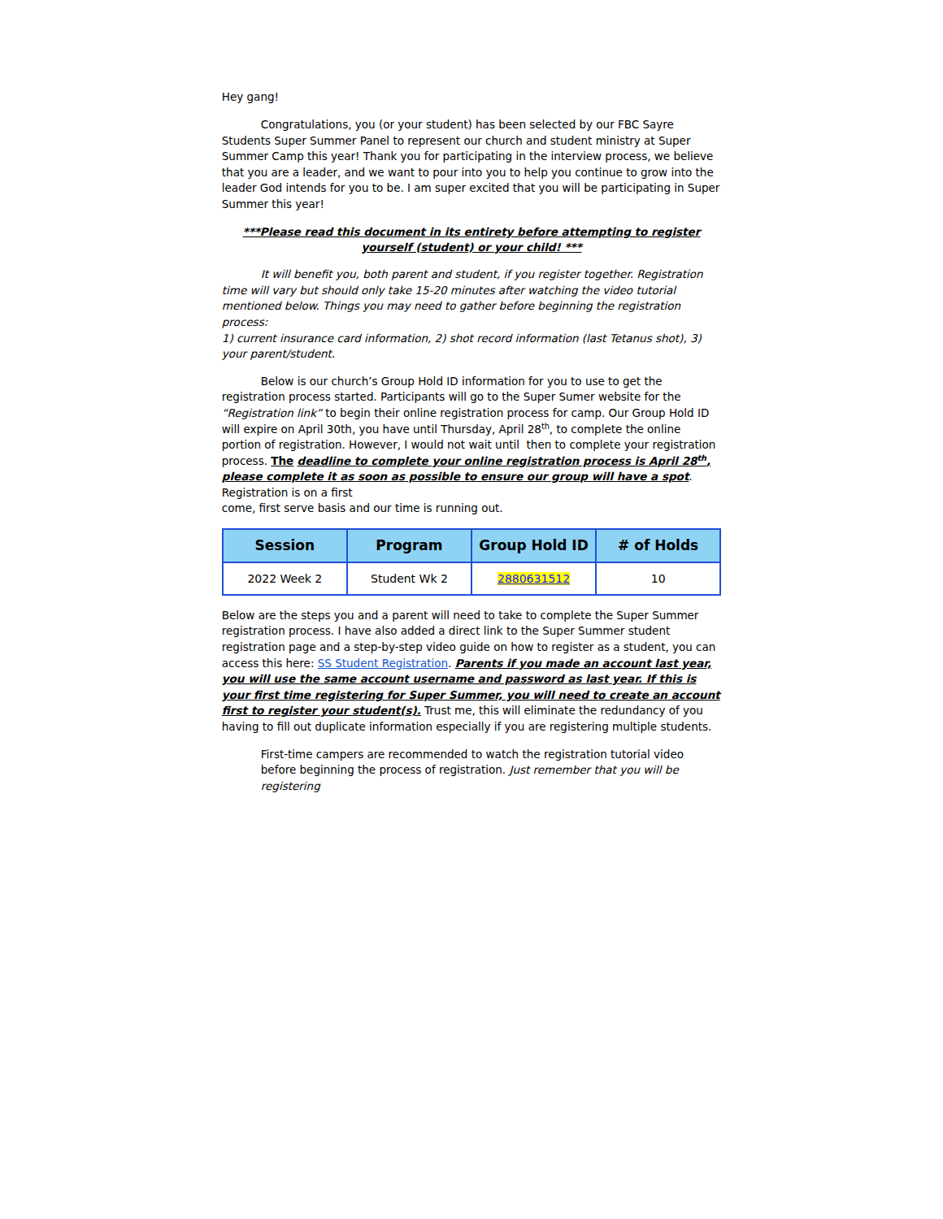Hey gang!
Congratulations, you (or your student) has been selected by our FBC Sayre Students Super Summer Panel to represent our church and student ministry at Super Summer Camp this year! Thank you for participating in the interview process, we believe that you are a leader, and we want to pour into you to help you continue to grow into the leader God intends for you to be. I am super excited that you will be participating in Super Summer this year!
***Please read this document in its entirety before attempting to register yourself (student) or your child! ***
It will benefit you, both parent and student, if you register together. Registration time will vary but should only take 15-20 minutes after watching the video tutorial mentioned below. Things you may need to gather before beginning the registration process:
1) current insurance card information, 2) shot record information (last Tetanus shot), 3) your parent/student.
Below is our church’s Group Hold ID information for you to use to get the registration process started. Participants will go to the Super Sumer website for the “Registration link” to begin their online registration process for camp. Our Group Hold ID will expire on April 30th, you have until Thursday, April 28th, to complete the online portion of registration. However, I would not wait until then to complete your registration process. The deadline to complete your online registration process is April 28th, please complete it as soon as possible to ensure our group will have a spot. Registration is on a first
come, first serve basis and our time is running out.
| Session | Program | Group Hold ID | # of Holds |
| --- | --- | --- | --- |
| 2022 Week 2 | Student Wk 2 | 2880631512 | 10 |
Below are the steps you and a parent will need to take to complete the Super Summer registration process. I have also added a direct link to the Super Summer student registration page and a step-by-step video guide on how to register as a student, you can access this here: SS Student Registration. Parents if you made an account last year, you will use the same account username and password as last year. If this is your first time registering for Super Summer, you will need to create an account first to register your student(s). Trust me, this will eliminate the redundancy of you having to fill out duplicate information especially if you are registering multiple students.
First-time campers are recommended to watch the registration tutorial video before beginning the process of registration. Just remember that you will be registering